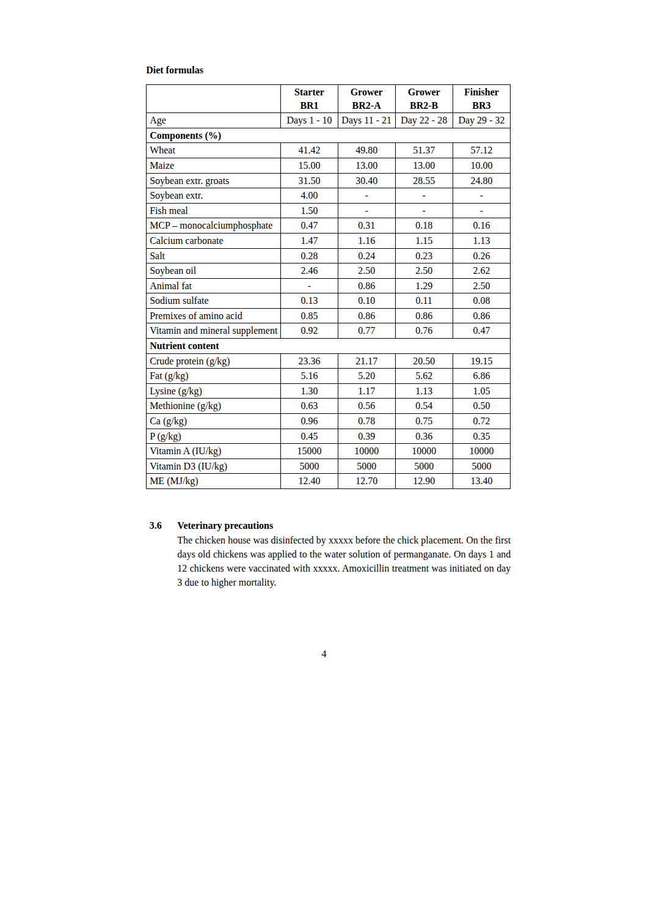Diet formulas
| | Starter BR1 | Grower BR2-A | Grower BR2-B | Finisher BR3 |
| --- | --- | --- | --- | --- |
| Age | Days 1 - 10 | Days 11 - 21 | Day 22 - 28 | Day 29 - 32 |
| Components (%) |
| Wheat | 41.42 | 49.80 | 51.37 | 57.12 |
| Maize | 15.00 | 13.00 | 13.00 | 10.00 |
| Soybean extr. groats | 31.50 | 30.40 | 28.55 | 24.80 |
| Soybean extr. | 4.00 | - | - | - |
| Fish meal | 1.50 | - | - | - |
| MCP – monocalciumphosphate | 0.47 | 0.31 | 0.18 | 0.16 |
| Calcium carbonate | 1.47 | 1.16 | 1.15 | 1.13 |
| Salt | 0.28 | 0.24 | 0.23 | 0.26 |
| Soybean oil | 2.46 | 2.50 | 2.50 | 2.62 |
| Animal fat | - | 0.86 | 1.29 | 2.50 |
| Sodium sulfate | 0.13 | 0.10 | 0.11 | 0.08 |
| Premixes of amino acid | 0.85 | 0.86 | 0.86 | 0.86 |
| Vitamin and mineral supplement | 0.92 | 0.77 | 0.76 | 0.47 |
| Nutrient content |
| Crude protein (g/kg) | 23.36 | 21.17 | 20.50 | 19.15 |
| Fat (g/kg) | 5.16 | 5.20 | 5.62 | 6.86 |
| Lysine (g/kg) | 1.30 | 1.17 | 1.13 | 1.05 |
| Methionine (g/kg) | 0.63 | 0.56 | 0.54 | 0.50 |
| Ca (g/kg) | 0.96 | 0.78 | 0.75 | 0.72 |
| P (g/kg) | 0.45 | 0.39 | 0.36 | 0.35 |
| Vitamin A (IU/kg) | 15000 | 10000 | 10000 | 10000 |
| Vitamin D3 (IU/kg) | 5000 | 5000 | 5000 | 5000 |
| ME (MJ/kg) | 12.40 | 12.70 | 12.90 | 13.40 |
3.6
Veterinary precautions
The chicken house was disinfected by xxxxx before the chick placement. On the first days old chickens was applied to the water solution of permanganate. On days 1 and 12 chickens were vaccinated with xxxxx. Amoxicillin treatment was initiated on day 3 due to higher mortality.
4